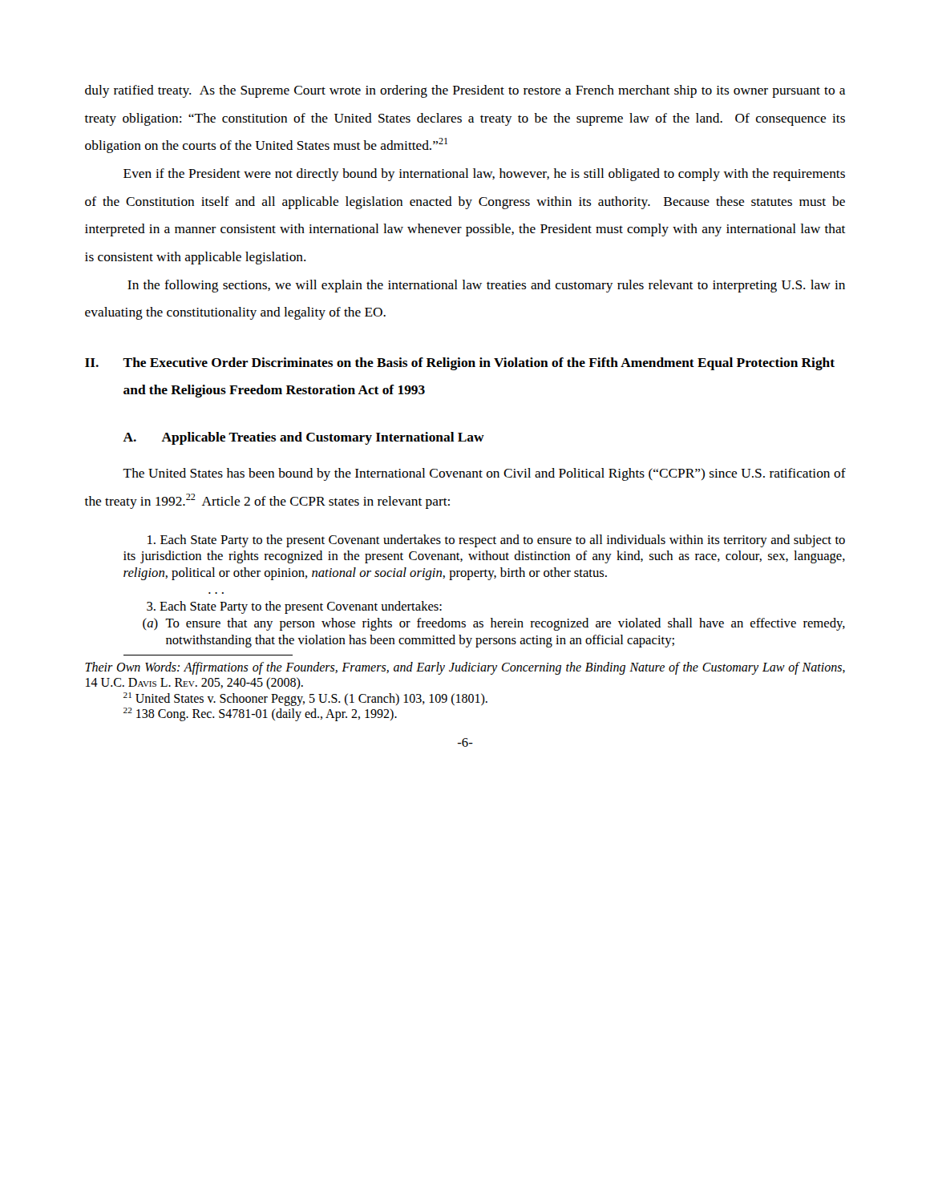duly ratified treaty. As the Supreme Court wrote in ordering the President to restore a French merchant ship to its owner pursuant to a treaty obligation: “The constitution of the United States declares a treaty to be the supreme law of the land. Of consequence its obligation on the courts of the United States must be admitted.”21
Even if the President were not directly bound by international law, however, he is still obligated to comply with the requirements of the Constitution itself and all applicable legislation enacted by Congress within its authority. Because these statutes must be interpreted in a manner consistent with international law whenever possible, the President must comply with any international law that is consistent with applicable legislation.
In the following sections, we will explain the international law treaties and customary rules relevant to interpreting U.S. law in evaluating the constitutionality and legality of the EO.
II.
The Executive Order Discriminates on the Basis of Religion in Violation of the Fifth Amendment Equal Protection Right and the Religious Freedom Restoration Act of 1993
A.
Applicable Treaties and Customary International Law
The United States has been bound by the International Covenant on Civil and Political Rights (“CCPR”) since U.S. ratification of the treaty in 1992.22 Article 2 of the CCPR states in relevant part:
1. Each State Party to the present Covenant undertakes to respect and to ensure to all individuals within its territory and subject to its jurisdiction the rights recognized in the present Covenant, without distinction of any kind, such as race, colour, sex, language, religion, political or other opinion, national or social origin, property, birth or other status.
. . .
3. Each State Party to the present Covenant undertakes:
(a)
To ensure that any person whose rights or freedoms as herein recognized are violated shall have an effective remedy, notwithstanding that the violation has been committed by persons acting in an official capacity;
Their Own Words: Affirmations of the Founders, Framers, and Early Judiciary Concerning the Binding Nature of the Customary Law of Nations, 14 U.C. Davis L. Rev. 205, 240-45 (2008).
21 United States v. Schooner Peggy, 5 U.S. (1 Cranch) 103, 109 (1801).
22 138 Cong. Rec. S4781-01 (daily ed., Apr. 2, 1992).
-6-